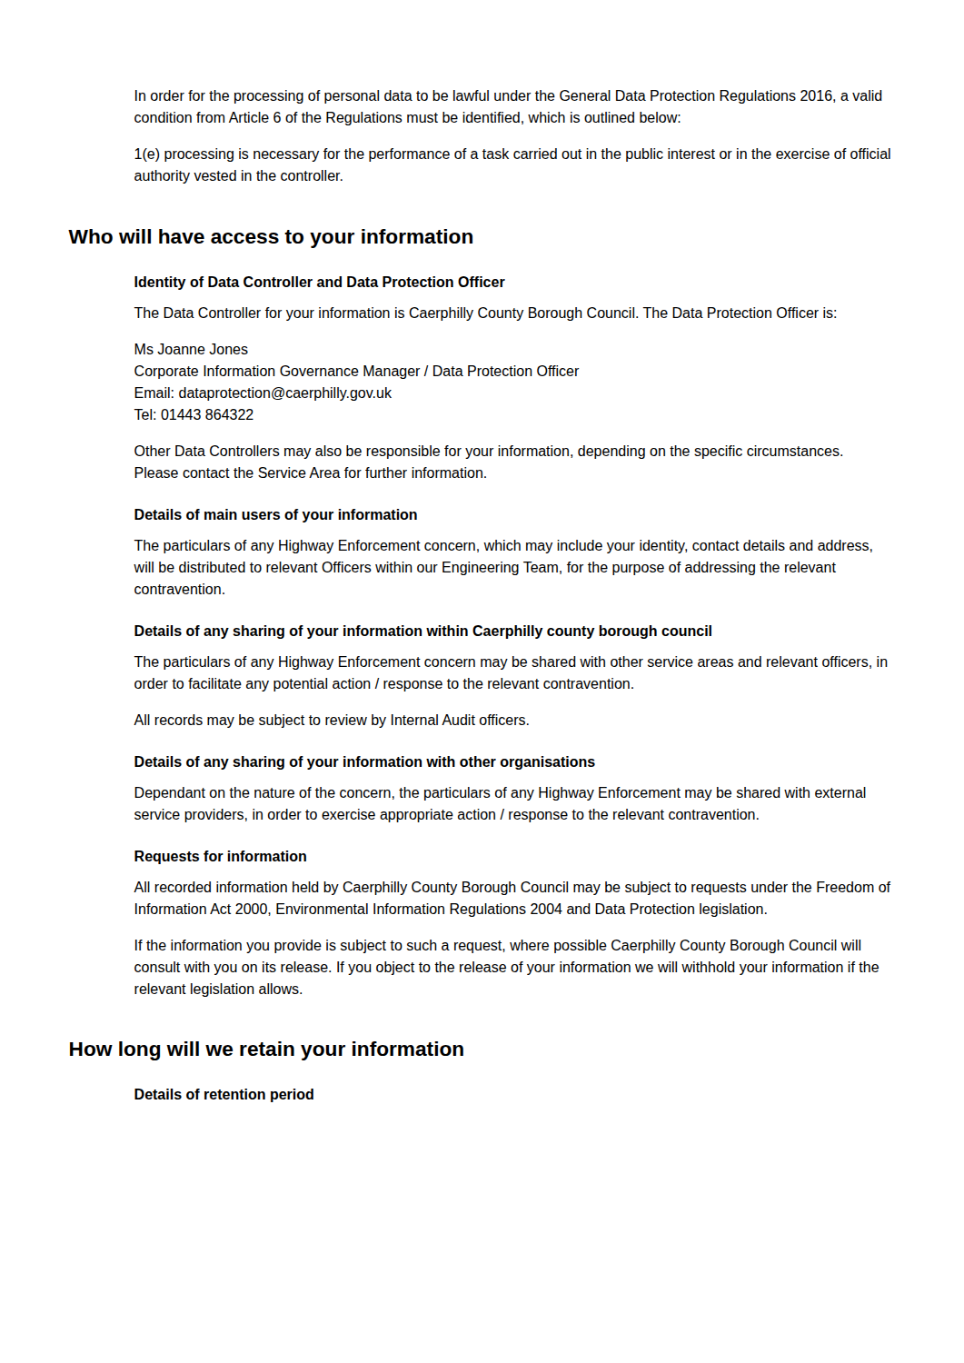In order for the processing of personal data to be lawful under the General Data Protection Regulations 2016, a valid condition from Article 6 of the Regulations must be identified, which is outlined below:
1(e) processing is necessary for the performance of a task carried out in the public interest or in the exercise of official authority vested in the controller.
Who will have access to your information
Identity of Data Controller and Data Protection Officer
The Data Controller for your information is Caerphilly County Borough Council. The Data Protection Officer is:
Ms Joanne Jones
Corporate Information Governance Manager / Data Protection Officer
Email: dataprotection@caerphilly.gov.uk
Tel: 01443 864322
Other Data Controllers may also be responsible for your information, depending on the specific circumstances. Please contact the Service Area for further information.
Details of main users of your information
The particulars of any Highway Enforcement concern, which may include your identity, contact details and address, will be distributed to relevant Officers within our Engineering Team, for the purpose of addressing the relevant contravention.
Details of any sharing of your information within Caerphilly county borough council
The particulars of any Highway Enforcement concern may be shared with other service areas and relevant officers, in order to facilitate any potential action / response to the relevant contravention.
All records may be subject to review by Internal Audit officers.
Details of any sharing of your information with other organisations
Dependant on the nature of the concern, the particulars of any Highway Enforcement may be shared with external service providers, in order to exercise appropriate action / response to the relevant contravention.
Requests for information
All recorded information held by Caerphilly County Borough Council may be subject to requests under the Freedom of Information Act 2000, Environmental Information Regulations 2004 and Data Protection legislation.
If the information you provide is subject to such a request, where possible Caerphilly County Borough Council will consult with you on its release. If you object to the release of your information we will withhold your information if the relevant legislation allows.
How long will we retain your information
Details of retention period